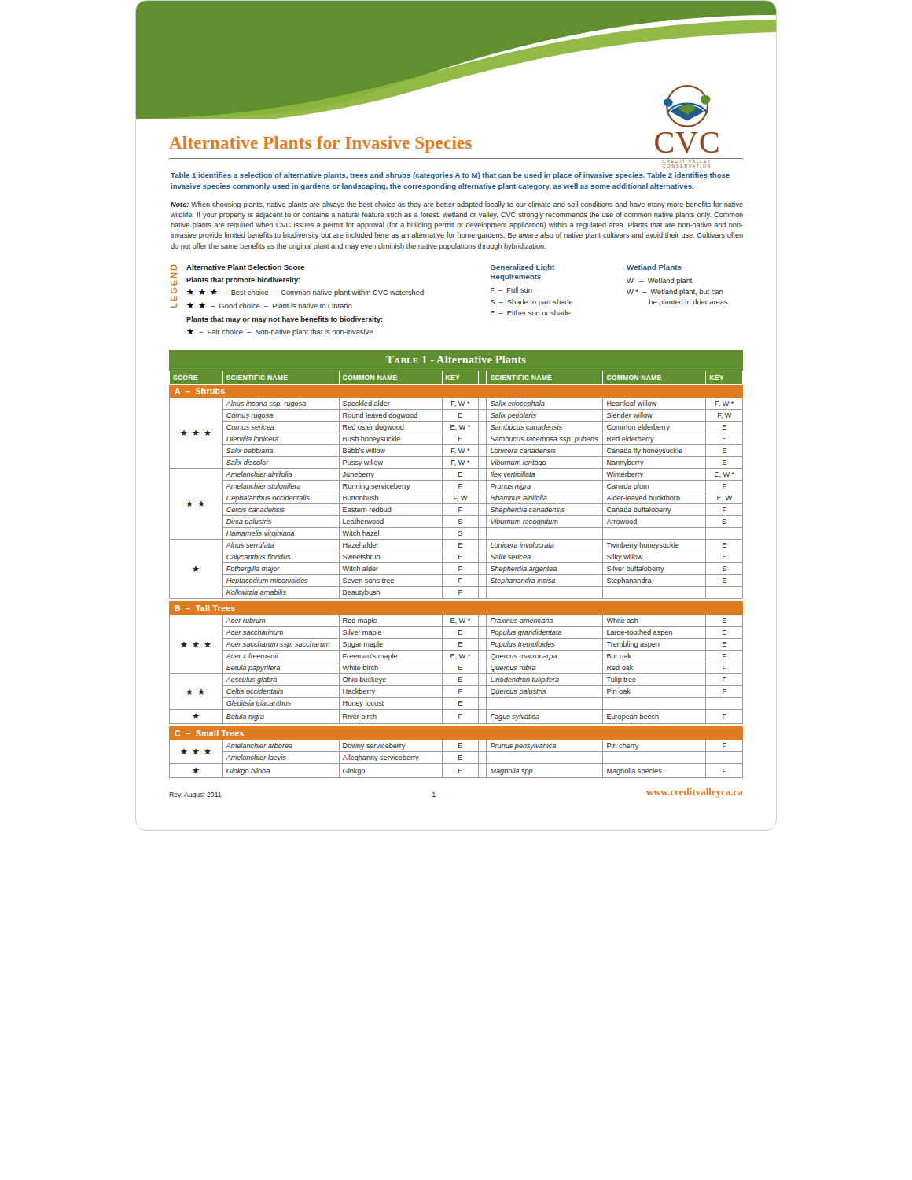CVC
CREDIT VALLEY
CONSERVATION
Alternative Plants for Invasive Species
Table 1 identifies a selection of alternative plants, trees and shrubs (categories A to M) that can be used in place of invasive species. Table 2 identifies those invasive species commonly used in gardens or landscaping, the corresponding alternative plant category, as well as some additional alternatives.
Note: When choosing plants, native plants are always the best choice as they are better adapted locally to our climate and soil conditions and have many more benefits for native wildlife. If your property is adjacent to or contains a natural feature such as a forest, wetland or valley, CVC strongly recommends the use of common native plants only. Common native plants are required when CVC issues a permit for approval (for a building permit or development application) within a regulated area. Plants that are non-native and non-invasive provide limited benefits to biodiversity but are included here as an alternative for home gardens. Be aware also of native plant cultivars and avoid their use. Cultivars often do not offer the same benefits as the original plant and may even diminish the native populations through hybridization.
LEGEND
Alternative Plant Selection Score
Plants that promote biodiversity:
★ ★ ★ – Best choice – Common native plant within CVC watershed
★ ★ – Good choice – Plant is native to Ontario
Plants that may or may not have benefits to biodiversity:
★ – Fair choice – Non-native plant that is non-invasive
Generalized Light
Requirements
F – Full sun
S – Shade to part shade
E – Either sun or shade
Wetland Plants
W – Wetland plant
W * – Wetland plant, but can
be planted in drier areas
Table 1 - Alternative Plants
| SCORE | SCIENTIFIC NAME | COMMON NAME | KEY | | SCIENTIFIC NAME | COMMON NAME | KEY |
| --- | --- | --- | --- | --- | --- | --- | --- |
| A – Shrubs |
| ★ ★ ★ | Alnus incana ssp. rugosa | Speckled alder | F, W * | | Salix eriocephala | Heartleaf willow | F, W * |
| Cornus rugosa | Round leaved dogwood | E | | Salix petiolaris | Slender willow | F, W |
| Cornus sericea | Red osier dogwood | E, W * | | Sambucus canadensis | Common elderberry | E |
| Diervilla lonicera | Bush honeysuckle | E | | Sambucus racemosa ssp. pubens | Red elderberry | E |
| Salix bebbiana | Bebb's willow | F, W * | | Lonicera canadensis | Canada fly honeysuckle | E |
| Salix discolor | Pussy willow | F, W * | | Viburnum lentago | Nannyberry | E |
| ★ ★ | Amelanchier alnifolia | Juneberry | E | | Ilex verticillata | Winterberry | E, W * |
| Amelanchier stolonifera | Running serviceberry | F | | Prunus nigra | Canada plum | F |
| Cephalanthus occidentalis | Buttonbush | F, W | | Rhamnus alnifolia | Alder-leaved buckthorn | E, W |
| Cercis canadensis | Eastern redbud | F | | Shepherdia canadensis | Canada buffaloberry | F |
| Dirca palustris | Leatherwood | S | | Viburnum recognitum | Arrowood | S |
| Hamamelis virginiana | Witch hazel | S | | | | |
| ★ | Alnus serrulata | Hazel alder | E | | Lonicera involucrata | Twinberry honeysuckle | E |
| Calycanthus floridus | Sweetshrub | E | | Salix sericea | Silky willow | E |
| Fothergilla major | Witch alder | F | | Shepherdia argentea | Silver buffaloberry | S |
| Heptacodium miconioides | Seven sons tree | F | | Stephanandra incisa | Stephanandra | E |
| Kolkwitzia amabilis | Beautybush | F | | | | |
| B – Tall Trees |
| ★ ★ ★ | Acer rubrum | Red maple | E, W * | | Fraxinus americana | White ash | E |
| Acer saccharinum | Silver maple | E | | Populus grandidentata | Large-toothed aspen | E |
| Acer saccharum ssp. saccharum | Sugar maple | E | | Populus tremuloides | Trembling aspen | E |
| Acer x freemanii | Freeman's maple | E, W * | | Quercus macrocarpa | Bur oak | F |
| Betula papyrifera | White birch | E | | Quercus rubra | Red oak | F |
| ★ ★ | Aesculus glabra | Ohio buckeye | E | | Liriodendron tulipifera | Tulip tree | F |
| Celtis occidentalis | Hackberry | F | | Quercus palustris | Pin oak | F |
| Gleditsia triacanthos | Honey locust | E | | | | |
| ★ | Betula nigra | River birch | F | | Fagus sylvatica | European beech | F |
| C – Small Trees |
| ★ ★ ★ | Amelanchier arborea | Downy serviceberry | E | | Prunus pensylvanica | Pin cherry | F |
| Amelanchier laevis | Alleghanny serviceberry | E | | | | |
| ★ | Ginkgo biloba | Ginkgo | E | | Magnolia spp | Magnolia species | F |
Rev. August 2011
1
www.creditvalleyca.ca